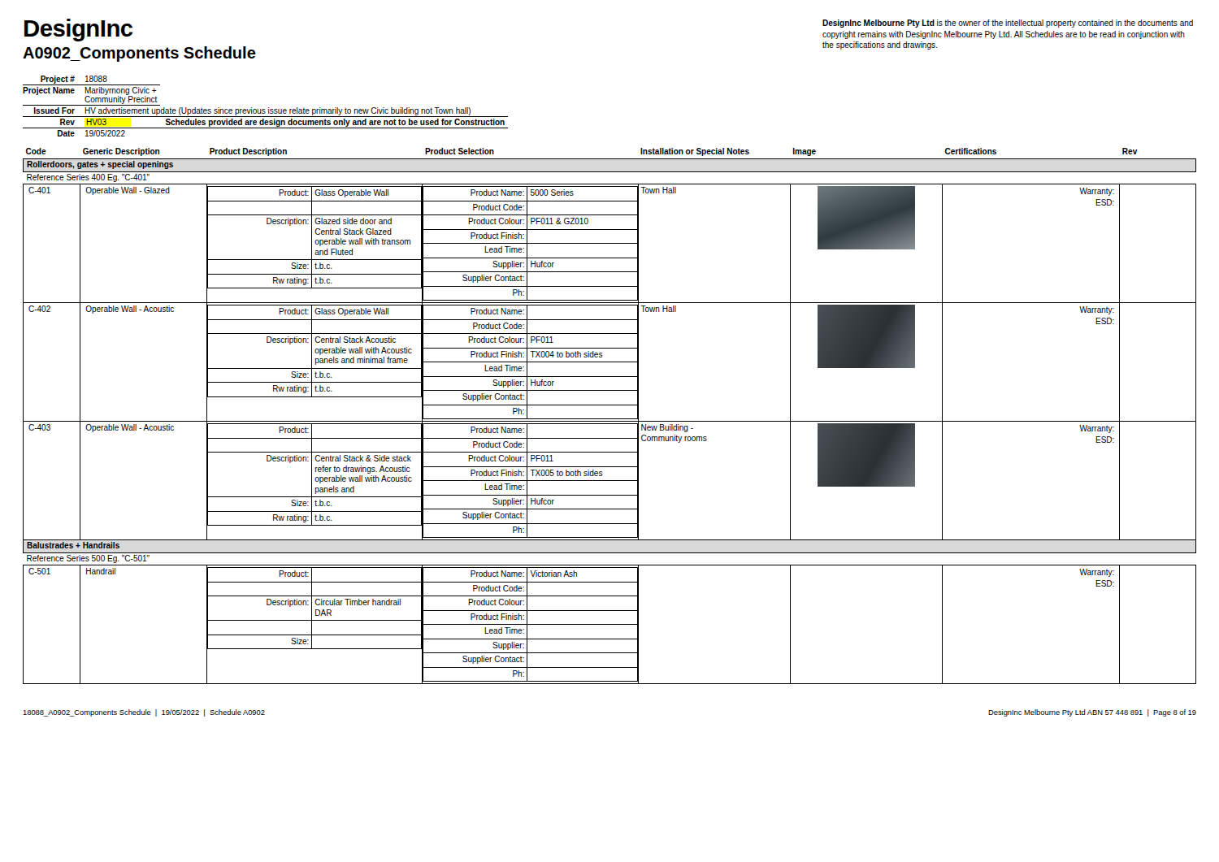DesignInc
A0902_Components Schedule
| Project # | 18088 | |
| Project Name | Maribyrnong Civic + Community Precinct | |
| Issued For | HV advertisement update (Updates since previous issue relate primarily to new Civic building not Town hall) |
| Rev | HV03 | Schedules provided are design documents only and are not to be used for Construction |
| Date | 19/05/2022 | |
DesignInc Melbourne Pty Ltd is the owner of the intellectual property contained in the documents and copyright remains with DesignInc Melbourne Pty Ltd. All Schedules are to be read in conjunction with the specifications and drawings.
| Code | Generic Description | Product Description | Product Selection | Installation or Special Notes | Image | Certifications | Rev |
| --- | --- | --- | --- | --- | --- | --- | --- |
| Rollerdoors, gates + special openings |
| Reference Series 400 Eg. "C-401" |
| C-401 | Operable Wall - Glazed | / Product: / Glass Operable Wall / / Description: / Glazed side door and Central Stack Glazed operable wall with transom and Fluted / / Size: / t.b.c. / / Rw rating: / t.b.c. / | / Product Name: / 5000 Series / / Product Code: / / / Product Colour: / PF011 & GZ010 / / Product Finish: / / / Lead Time: / / / Supplier: / Hufcor / / Supplier Contact: / / / Ph: / / | Town Hall | | Warranty: ESD: | |
| C-402 | Operable Wall - Acoustic | / Product: / Glass Operable Wall / / Description: / Central Stack Acoustic operable wall with Acoustic panels and minimal frame / / Size: / t.b.c. / / Rw rating: / t.b.c. / | / Product Name: / / / Product Code: / / / Product Colour: / PF011 / / Product Finish: / TX004 to both sides / / Lead Time: / / / Supplier: / Hufcor / / Supplier Contact: / / / Ph: / / | Town Hall | | Warranty: ESD: | |
| C-403 | Operable Wall - Acoustic | / Product: / / / Description: / Central Stack & Side stack refer to drawings. Acoustic operable wall with Acoustic panels and / / Size: / t.b.c. / / Rw rating: / t.b.c. / | / Product Name: / / / Product Code: / / / Product Colour: / PF011 / / Product Finish: / TX005 to both sides / / Lead Time: / / / Supplier: / Hufcor / / Supplier Contact: / / / Ph: / / | New Building - Community rooms | | Warranty: ESD: | |
| Balustrades + Handrails |
| Reference Series 500 Eg. "C-501" |
| C-501 | Handrail | / Product: / / / Description: / Circular Timber handrail DAR / / Size: / / | / Product Name: / Victorian Ash / / Product Code: / / / Product Colour: / / / Product Finish: / / / Lead Time: / / / Supplier: / / / Supplier Contact: / / / Ph: / / | | | Warranty: ESD: | |
18088_A0902_Components Schedule | 19/05/2022 | Schedule A0902
DesignInc Melbourne Pty Ltd ABN 57 448 891 | Page 8 of 19